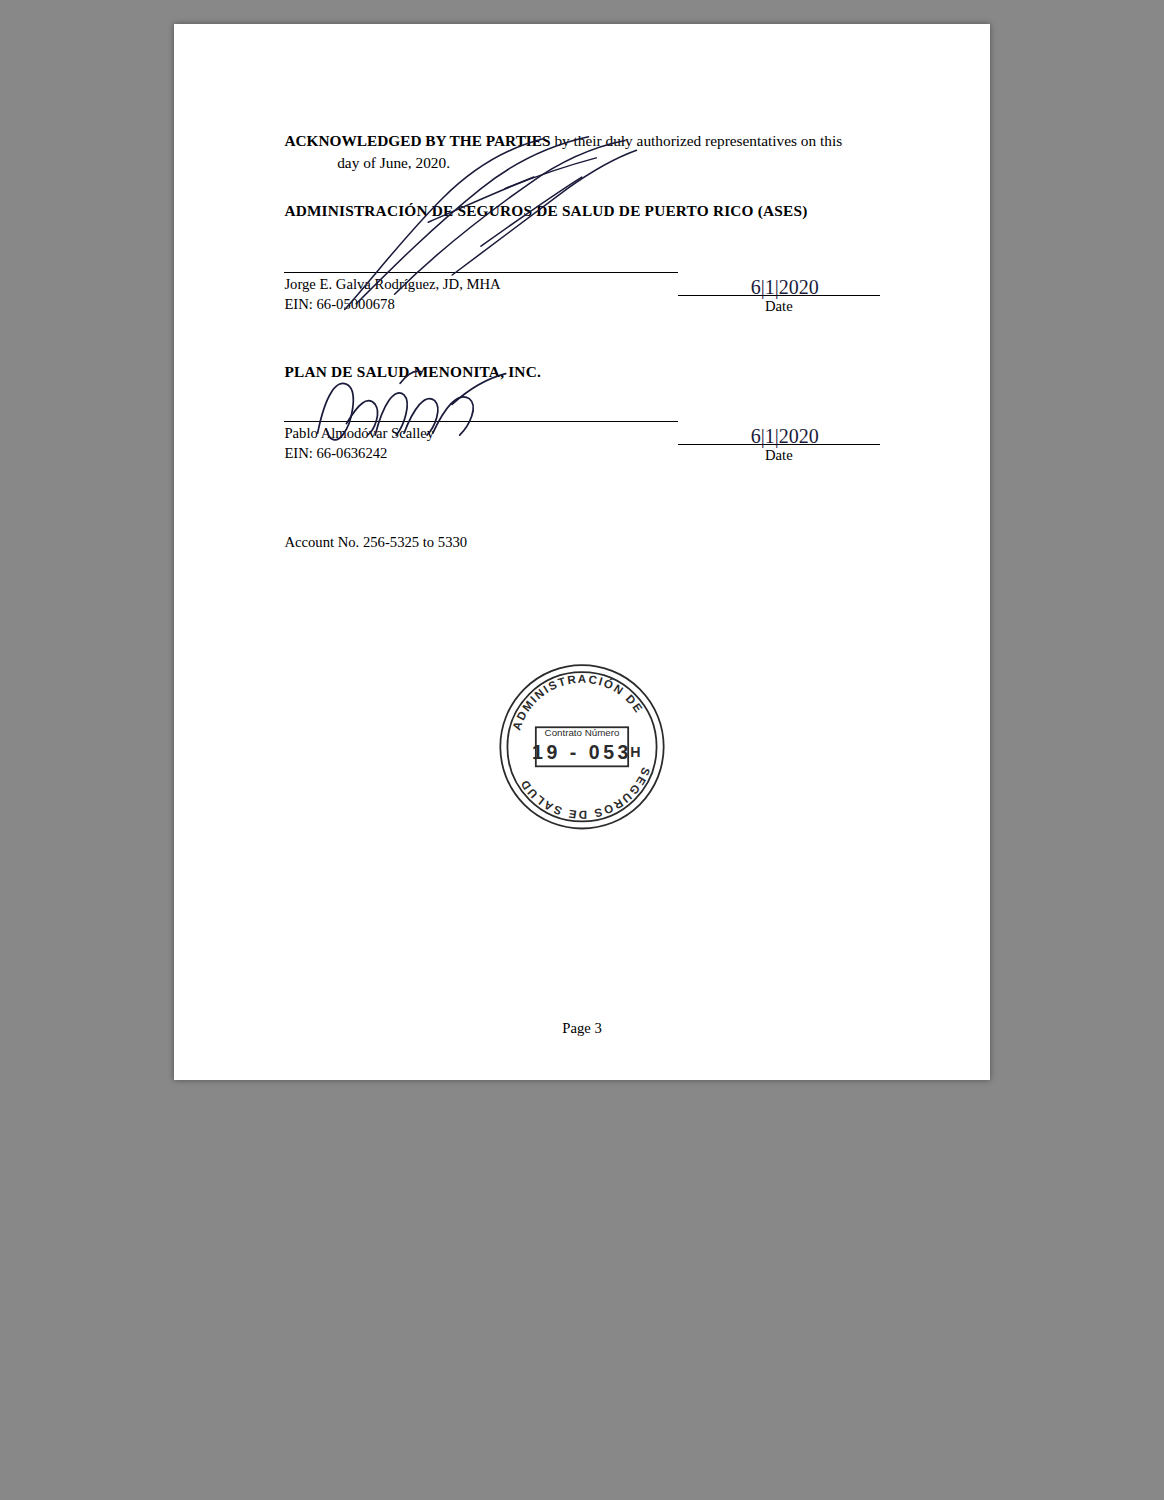ACKNOWLEDGED BY THE PARTIES by their duly authorized representatives on this day of June, 2020.
ADMINISTRACIÓN DE SEGUROS DE SALUD DE PUERTO RICO (ASES)
Jorge E. Galva Rodríguez, JD, MHA
EIN: 66-05000678
6|1|2020
Date
PLAN DE SALUD MENONITA, INC.
Pablo Almodóvar Scalley
EIN: 66-0636242
6|1|2020
Date
Account No. 256-5325 to 5330
ADMINISTRACIÓN DE SEGUROS DE SALUD Contrato Número 19 - 053 H
Page 3